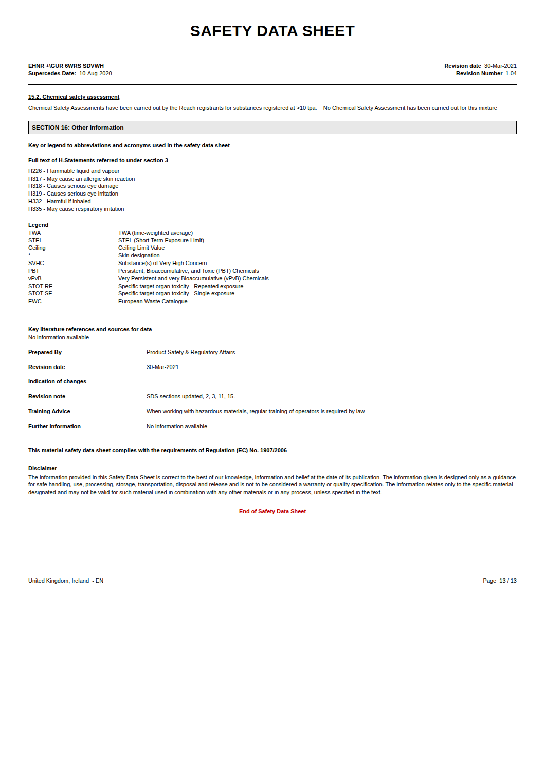SAFETY DATA SHEET
EHNR +\GUR 6WRS SDVWH
Supercedes Date: 10-Aug-2020
Revision date 30-Mar-2021
Revision Number 1.04
15.2. Chemical safety assessment
Chemical Safety Assessments have been carried out by the Reach registrants for substances registered at >10 tpa. No Chemical Safety Assessment has been carried out for this mixture
SECTION 16: Other information
Key or legend to abbreviations and acronyms used in the safety data sheet
Full text of H-Statements referred to under section 3
H226 - Flammable liquid and vapour
H317 - May cause an allergic skin reaction
H318 - Causes serious eye damage
H319 - Causes serious eye irritation
H332 - Harmful if inhaled
H335 - May cause respiratory irritation
Legend
| TWA | TWA (time-weighted average) |
| STEL | STEL (Short Term Exposure Limit) |
| Ceiling | Ceiling Limit Value |
| * | Skin designation |
| SVHC | Substance(s) of Very High Concern |
| PBT | Persistent, Bioaccumulative, and Toxic (PBT) Chemicals |
| vPvB | Very Persistent and very Bioaccumulative (vPvB) Chemicals |
| STOT RE | Specific target organ toxicity - Repeated exposure |
| STOT SE | Specific target organ toxicity - Single exposure |
| EWC | European Waste Catalogue |
Key literature references and sources for data
No information available
| Prepared By | Product Safety & Regulatory Affairs |
| Revision date | 30-Mar-2021 |
| Indication of changes | |
| Revision note | SDS sections updated, 2, 3, 11, 15. |
| Training Advice | When working with hazardous materials, regular training of operators is required by law |
| Further information | No information available |
This material safety data sheet complies with the requirements of Regulation (EC) No. 1907/2006
Disclaimer
The information provided in this Safety Data Sheet is correct to the best of our knowledge, information and belief at the date of its publication. The information given is designed only as a guidance for safe handling, use, processing, storage, transportation, disposal and release and is not to be considered a warranty or quality specification. The information relates only to the specific material designated and may not be valid for such material used in combination with any other materials or in any process, unless specified in the text.
End of Safety Data Sheet
United Kingdom, Ireland - EN
Page 13 / 13